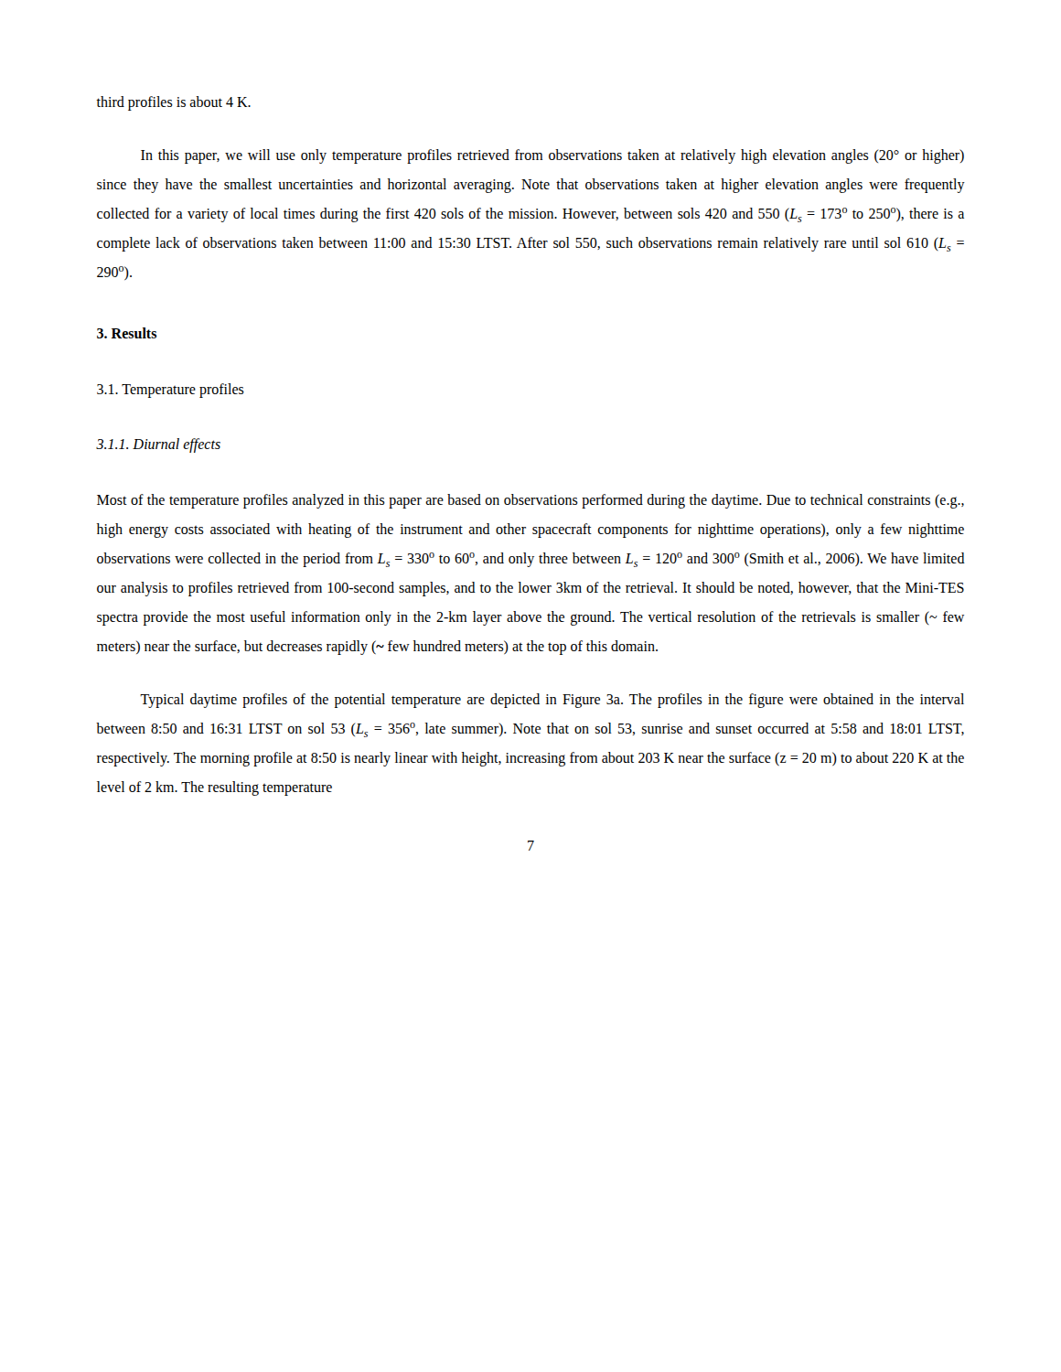third profiles is about 4 K.
In this paper, we will use only temperature profiles retrieved from observations taken at relatively high elevation angles (20° or higher) since they have the smallest uncertainties and horizontal averaging. Note that observations taken at higher elevation angles were frequently collected for a variety of local times during the first 420 sols of the mission. However, between sols 420 and 550 (Ls = 173o to 250o), there is a complete lack of observations taken between 11:00 and 15:30 LTST. After sol 550, such observations remain relatively rare until sol 610 (Ls = 290o).
3. Results
3.1. Temperature profiles
3.1.1. Diurnal effects
Most of the temperature profiles analyzed in this paper are based on observations performed during the daytime. Due to technical constraints (e.g., high energy costs associated with heating of the instrument and other spacecraft components for nighttime operations), only a few nighttime observations were collected in the period from Ls = 330o to 60o, and only three between Ls = 120o and 300o (Smith et al., 2006). We have limited our analysis to profiles retrieved from 100-second samples, and to the lower 3km of the retrieval. It should be noted, however, that the Mini-TES spectra provide the most useful information only in the 2-km layer above the ground. The vertical resolution of the retrievals is smaller (~ few meters) near the surface, but decreases rapidly (~ few hundred meters) at the top of this domain.
Typical daytime profiles of the potential temperature are depicted in Figure 3a. The profiles in the figure were obtained in the interval between 8:50 and 16:31 LTST on sol 53 (Ls = 356o, late summer). Note that on sol 53, sunrise and sunset occurred at 5:58 and 18:01 LTST, respectively. The morning profile at 8:50 is nearly linear with height, increasing from about 203 K near the surface (z = 20 m) to about 220 K at the level of 2 km. The resulting temperature
7